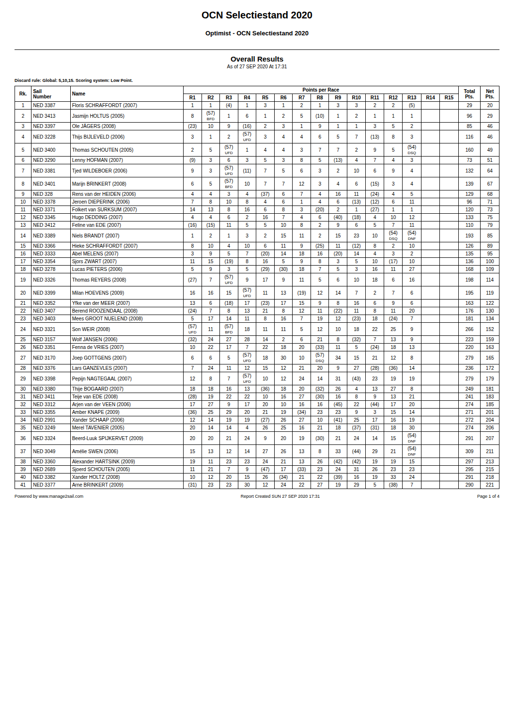OCN Selectiestand 2020
Optimist - OCN Selectiestand 2020
Overall Results
As of 27 SEP 2020 At 17:31
Discard rule: Global: 5,10,15. Scoring system: Low Point.
| Rk. | Sail Number | Name | Points per Race | Total Pts. | Net Pts. |
| --- | --- | --- | --- | --- | --- |
| R1 | R2 | R3 | R4 | R5 | R6 | R7 | R8 | R9 | R10 | R11 | R12 | R13 | R14 | R15 |
| 1 | NED 3387 | Floris SCHRAFFORDT (2007) | 1 | 1 | (4) | 1 | 3 | 1 | 2 | 1 | 3 | 3 | 2 | 2 | (5) | | | 29 | 20 |
| 2 | NED 3413 | Jasmijn HOLTUS (2005) | 8 | (57) BFD | 1 | 6 | 1 | 2 | 5 | (10) | 1 | 2 | 1 | 1 | 1 | | | 96 | 29 |
| 3 | NED 3397 | Ole JÄGERS (2008) | (23) | 10 | 9 | (16) | 2 | 3 | 1 | 9 | 1 | 1 | 3 | 5 | 2 | | | 85 | 46 |
| 4 | NED 3228 | Thijs BIJLEVELD (2006) | 3 | 1 | 2 | (57) UFD | 3 | 4 | 4 | 6 | 5 | 7 | (13) | 8 | 3 | | | 116 | 46 |
| 5 | NED 3400 | Thomas SCHOUTEN (2005) | 2 | 5 | (57) UFD | 1 | 4 | 4 | 3 | 7 | 7 | 2 | 9 | 5 | (54) DSQ | | | 160 | 49 |
| 6 | NED 3290 | Lenny HOFMAN (2007) | (9) | 3 | 6 | 3 | 5 | 3 | 8 | 5 | (13) | 4 | 7 | 4 | 3 | | | 73 | 51 |
| 7 | NED 3381 | Tjed WILDEBOER (2006) | 9 | 3 | (57) UFD | (11) | 7 | 5 | 6 | 3 | 2 | 10 | 6 | 9 | 4 | | | 132 | 64 |
| 8 | NED 3401 | Marijn BRINKERT (2008) | 6 | 5 | (57) BFD | 10 | 7 | 7 | 12 | 3 | 4 | 6 | (15) | 3 | 4 | | | 139 | 67 |
| 9 | NED 328 | Rens van der HEIDEN (2006) | 4 | 4 | 3 | 4 | (37) | 6 | 7 | 4 | 16 | 11 | (24) | 4 | 5 | | | 129 | 68 |
| 10 | NED 3378 | Jeroen DIEPERINK (2006) | 7 | 8 | 10 | 8 | 4 | 6 | 1 | 4 | 6 | (13) | (12) | 6 | 11 | | | 96 | 71 |
| 11 | NED 3371 | Folkert van SURKSUM (2007) | 14 | 13 | 8 | 16 | 6 | 8 | 3 | (20) | 2 | 1 | (27) | 1 | 1 | | | 120 | 73 |
| 12 | NED 3345 | Hugo DEDDING (2007) | 4 | 4 | 6 | 2 | 16 | 7 | 4 | 6 | (40) | (18) | 4 | 10 | 12 | | | 133 | 75 |
| 13 | NED 3412 | Feline van EDE (2007) | (16) | (15) | 11 | 5 | 5 | 10 | 8 | 2 | 9 | 6 | 5 | 7 | 11 | | | 110 | 79 |
| 14 | NED 3389 | Niels BRANDT (2007) | 1 | 2 | 1 | 3 | 2 | 15 | 11 | 2 | 15 | 23 | 10 | (54) DSQ | (54) DNF | | | 193 | 85 |
| 15 | NED 3366 | Hieke SCHRAFFORDT (2007) | 8 | 10 | 4 | 10 | 6 | 11 | 9 | (25) | 11 | (12) | 8 | 2 | 10 | | | 126 | 89 |
| 16 | NED 3333 | Abel MELENS (2007) | 3 | 9 | 5 | 7 | (20) | 14 | 18 | 16 | (20) | 14 | 4 | 3 | 2 | | | 135 | 95 |
| 17 | NED 3354 | Sjors ZWART (2007) | 11 | 15 | (19) | 8 | 16 | 5 | 9 | 8 | 3 | 5 | 10 | (17) | 10 | | | 136 | 100 |
| 18 | NED 3278 | Lucas PIETERS (2006) | 5 | 9 | 3 | 5 | (29) | (30) | 18 | 7 | 5 | 3 | 16 | 11 | 27 | | | 168 | 109 |
| 19 | NED 3326 | Thomas REYERS (2008) | (27) | 7 | (57) UFD | 9 | 17 | 9 | 11 | 5 | 6 | 10 | 18 | 6 | 16 | | | 198 | 114 |
| 20 | NED 3399 | Milan HOEVENS (2009) | 16 | 16 | 15 | (57) UFD | 11 | 13 | (19) | 12 | 14 | 7 | 2 | 7 | 6 | | | 195 | 119 |
| 21 | NED 3352 | Yfke van der MEER (2007) | 13 | 6 | (18) | 17 | (23) | 17 | 15 | 9 | 8 | 16 | 6 | 9 | 6 | | | 163 | 122 |
| 22 | NED 3407 | Berend ROOZENDAAL (2008) | (24) | 7 | 8 | 13 | 21 | 8 | 12 | 11 | (22) | 11 | 8 | 11 | 20 | | | 176 | 130 |
| 23 | NED 3403 | Mees GROOT NUELEND (2008) | 5 | 17 | 14 | 11 | 8 | 16 | 7 | 19 | 12 | (23) | 18 | (24) | 7 | | | 181 | 134 |
| 24 | NED 3321 | Son WEIR (2008) | (57) UFD | 11 | (57) BFD | 18 | 11 | 11 | 5 | 12 | 10 | 18 | 22 | 25 | 9 | | | 266 | 152 |
| 25 | NED 3157 | Wolf JANSEN (2006) | (32) | 24 | 27 | 28 | 14 | 2 | 6 | 21 | 8 | (32) | 7 | 13 | 9 | | | 223 | 159 |
| 26 | NED 3351 | Fenna de VRIES (2007) | 10 | 22 | 17 | 7 | 22 | 18 | 20 | (33) | 11 | 5 | (24) | 18 | 13 | | | 220 | 163 |
| 27 | NED 3170 | Joep GOTTGENS (2007) | 6 | 6 | 5 | (57) UFD | 18 | 30 | 10 | (57) DSQ | 34 | 15 | 21 | 12 | 8 | | | 279 | 165 |
| 28 | NED 3376 | Lars GANZEVLES (2007) | 7 | 24 | 11 | 12 | 15 | 12 | 21 | 20 | 9 | 27 | (28) | (36) | 14 | | | 236 | 172 |
| 29 | NED 3398 | Pepijn NAGTEGAAL (2007) | 12 | 8 | 7 | (57) UFD | 10 | 12 | 24 | 14 | 31 | (43) | 23 | 19 | 19 | | | 279 | 179 |
| 30 | NED 3380 | Thije BOGAARD (2007) | 18 | 18 | 16 | 13 | (36) | 18 | 20 | (32) | 26 | 4 | 13 | 27 | 8 | | | 249 | 181 |
| 31 | NED 3411 | Teije van EDE (2008) | (28) | 19 | 22 | 22 | 10 | 16 | 27 | (30) | 16 | 8 | 9 | 13 | 21 | | | 241 | 183 |
| 32 | NED 3312 | Arjen van der VEEN (2006) | 17 | 27 | 9 | 17 | 20 | 10 | 16 | 16 | (45) | 22 | (44) | 17 | 20 | | | 274 | 185 |
| 33 | NED 3355 | Amber KNAPE (2009) | (36) | 25 | 29 | 20 | 21 | 19 | (34) | 23 | 23 | 9 | 3 | 15 | 14 | | | 271 | 201 |
| 34 | NED 2991 | Xander SCHAAP (2006) | 12 | 14 | 19 | 19 | (27) | 26 | 27 | 10 | (41) | 25 | 17 | 16 | 19 | | | 272 | 204 |
| 35 | NED 3249 | Merel TAVENIER (2005) | 20 | 14 | 14 | 4 | 26 | 25 | 16 | 21 | 18 | (37) | (31) | 18 | 30 | | | 274 | 206 |
| 36 | NED 3324 | Beerd-Luuk SPIJKERVET (2009) | 20 | 20 | 21 | 24 | 9 | 20 | 19 | (30) | 21 | 24 | 14 | 15 | (54) DNF | | | 291 | 207 |
| 37 | NED 3049 | Amélie SWEN (2006) | 15 | 13 | 12 | 14 | 27 | 26 | 13 | 8 | 33 | (44) | 29 | 21 | (54) DNF | | | 309 | 211 |
| 38 | NED 3360 | Alexander HARTSINK (2009) | 19 | 11 | 23 | 23 | 24 | 21 | 13 | 26 | (42) | (42) | 19 | 19 | 15 | | | 297 | 213 |
| 39 | NED 2689 | Sjoerd SCHOUTEN (2005) | 11 | 21 | 7 | 9 | (47) | 17 | (33) | 23 | 24 | 31 | 26 | 23 | 23 | | | 295 | 215 |
| 40 | NED 3382 | Xander HOLTZ (2008) | 10 | 12 | 20 | 15 | 26 | (34) | 21 | 22 | (39) | 16 | 19 | 33 | 24 | | | 291 | 218 |
| 41 | NED 3377 | Arne BRINKERT (2009) | (31) | 23 | 23 | 30 | 12 | 24 | 22 | 27 | 19 | 29 | 5 | (38) | 7 | | | 290 | 221 |
Powered by www.manage2sail.com
Report Created SUN 27 SEP 2020 17:31
Page 1 of 4